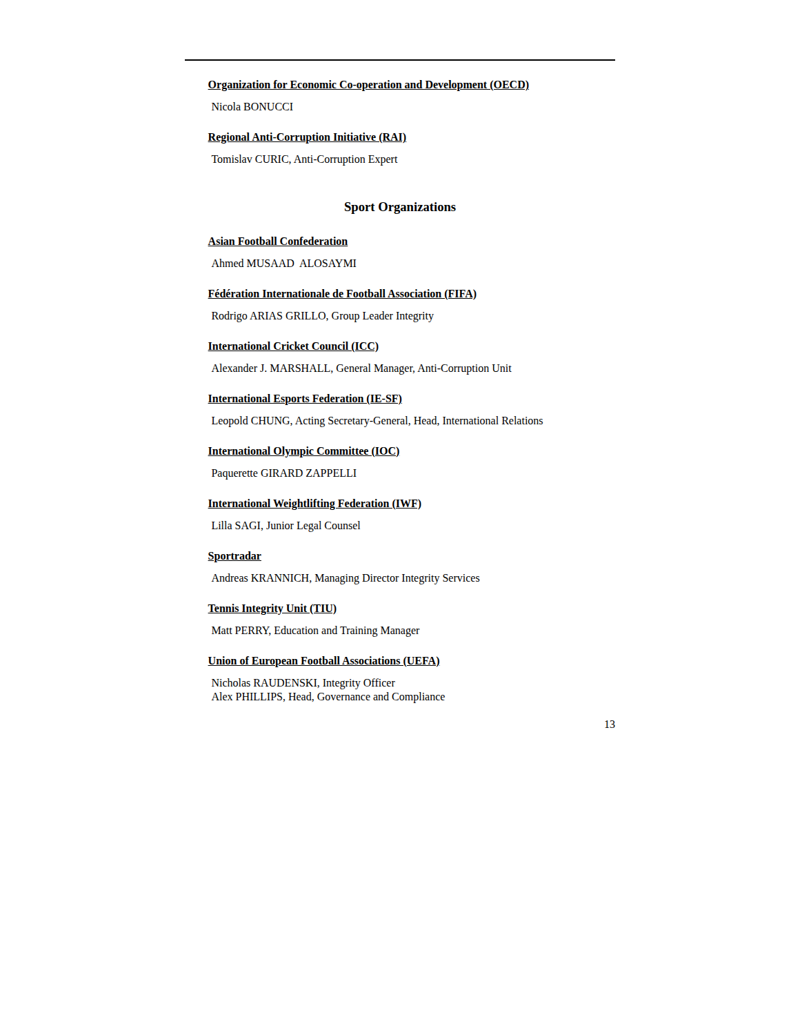Organization for Economic Co-operation and Development (OECD)
Nicola BONUCCI
Regional Anti-Corruption Initiative (RAI)
Tomislav CURIC, Anti-Corruption Expert
Sport Organizations
Asian Football Confederation
Ahmed MUSAAD ALOSAYMI
Fédération Internationale de Football Association (FIFA)
Rodrigo ARIAS GRILLO, Group Leader Integrity
International Cricket Council (ICC)
Alexander J. MARSHALL, General Manager, Anti-Corruption Unit
International Esports Federation (IE-SF)
Leopold CHUNG, Acting Secretary-General, Head, International Relations
International Olympic Committee (IOC)
Paquerette GIRARD ZAPPELLI
International Weightlifting Federation (IWF)
Lilla SAGI, Junior Legal Counsel
Sportradar
Andreas KRANNICH, Managing Director Integrity Services
Tennis Integrity Unit (TIU)
Matt PERRY, Education and Training Manager
Union of European Football Associations (UEFA)
Nicholas RAUDENSKI, Integrity Officer
Alex PHILLIPS, Head, Governance and Compliance
13